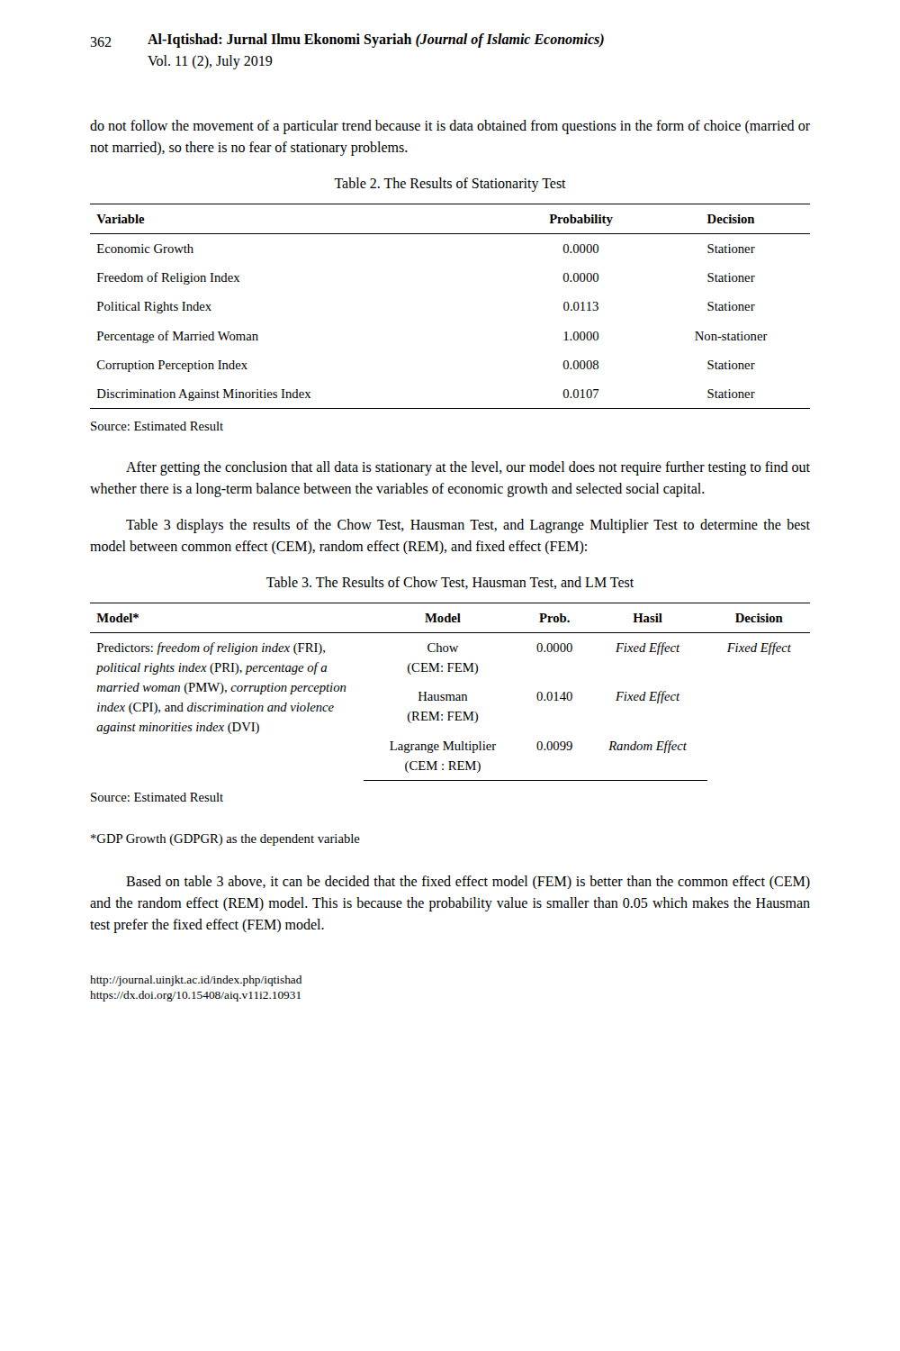362
Al-Iqtishad: Jurnal Ilmu Ekonomi Syariah (Journal of Islamic Economics)
Vol. 11 (2), July 2019
do not follow the movement of a particular trend because it is data obtained from questions in the form of choice (married or not married), so there is no fear of stationary problems.
Table 2. The Results of Stationarity Test
| Variable | Probability | Decision |
| --- | --- | --- |
| Economic Growth | 0.0000 | Stationer |
| Freedom of Religion Index | 0.0000 | Stationer |
| Political Rights Index | 0.0113 | Stationer |
| Percentage of Married Woman | 1.0000 | Non-stationer |
| Corruption Perception Index | 0.0008 | Stationer |
| Discrimination Against Minorities Index | 0.0107 | Stationer |
Source: Estimated Result
After getting the conclusion that all data is stationary at the level, our model does not require further testing to find out whether there is a long-term balance between the variables of economic growth and selected social capital.
Table 3 displays the results of the Chow Test, Hausman Test, and Lagrange Multiplier Test to determine the best model between common effect (CEM), random effect (REM), and fixed effect (FEM):
Table 3. The Results of Chow Test, Hausman Test, and LM Test
| Model* | Model | Prob. | Hasil | Decision |
| --- | --- | --- | --- | --- |
| Predictors: freedom of religion index (FRI), political rights index (PRI), percentage of a married woman (PMW), corruption perception index (CPI), and discrimination and violence against minorities index (DVI) | Chow (CEM: FEM) | 0.0000 | Fixed Effect | Fixed Effect |
| Hausman (REM: FEM) | 0.0140 | Fixed Effect |
| Lagrange Multiplier (CEM : REM) | 0.0099 | Random Effect |
Source: Estimated Result
*GDP Growth (GDPGR) as the dependent variable
Based on table 3 above, it can be decided that the fixed effect model (FEM) is better than the common effect (CEM) and the random effect (REM) model. This is because the probability value is smaller than 0.05 which makes the Hausman test prefer the fixed effect (FEM) model.
http://journal.uinjkt.ac.id/index.php/iqtishad
https://dx.doi.org/10.15408/aiq.v11i2.10931